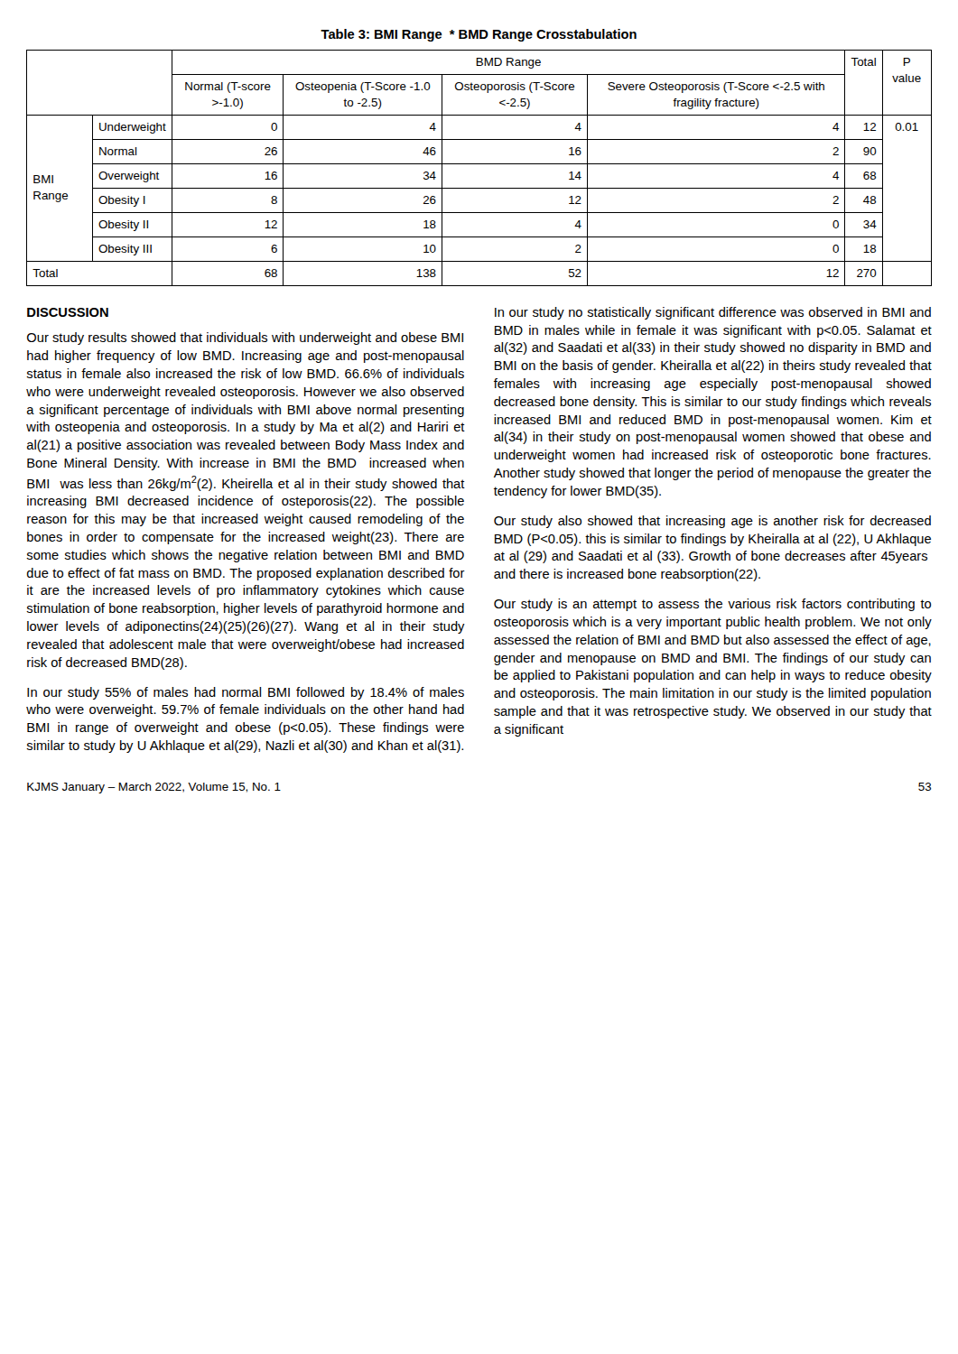Table 3: BMI Range * BMD Range Crosstabulation
| | BMD Range | Total | P value |
| --- | --- | --- | --- |
| Normal (T-score >-1.0) | Osteopenia (T-Score -1.0 to -2.5) | Osteoporosis (T-Score <-2.5) | Severe Osteoporosis (T-Score <-2.5 with fragility fracture) |
| BMI Range | Underweight | 0 | 4 | 4 | 4 | 12 | 0.01 |
| Normal | 26 | 46 | 16 | 2 | 90 |
| Overweight | 16 | 34 | 14 | 4 | 68 |
| Obesity I | 8 | 26 | 12 | 2 | 48 |
| Obesity II | 12 | 18 | 4 | 0 | 34 |
| Obesity III | 6 | 10 | 2 | 0 | 18 |
| Total | 68 | 138 | 52 | 12 | 270 | |
Discussion
Our study results showed that individuals with underweight and obese BMI had higher frequency of low BMD. Increasing age and post-menopausal status in female also increased the risk of low BMD. 66.6% of individuals who were underweight revealed osteoporosis. However we also observed a significant percentage of individuals with BMI above normal presenting with osteopenia and osteoporosis. In a study by Ma et al(2) and Hariri et al(21) a positive association was revealed between Body Mass Index and Bone Mineral Density. With increase in BMI the BMD increased when BMI was less than 26kg/m2(2). Kheirella et al in their study showed that increasing BMI decreased incidence of osteporosis(22). The possible reason for this may be that increased weight caused remodeling of the bones in order to compensate for the increased weight(23). There are some studies which shows the negative relation between BMI and BMD due to effect of fat mass on BMD. The proposed explanation described for it are the increased levels of pro inflammatory cytokines which cause stimulation of bone reabsorption, higher levels of parathyroid hormone and lower levels of adiponectins(24)(25)(26)(27). Wang et al in their study revealed that adolescent male that were overweight/obese had increased risk of decreased BMD(28).
In our study 55% of males had normal BMI followed by 18.4% of males who were overweight. 59.7% of female individuals on the other hand had BMI in range of overweight and obese (p<0.05). These findings were similar to study by U Akhlaque et al(29), Nazli et al(30) and Khan et al(31). In our study no statistically significant difference was observed in BMI and BMD in males while in female it was significant with p<0.05. Salamat et al(32) and Saadati et al(33) in their study showed no disparity in BMD and BMI on the basis of gender. Kheiralla et al(22) in theirs study revealed that females with increasing age especially post-menopausal showed decreased bone density. This is similar to our study findings which reveals increased BMI and reduced BMD in post-menopausal women. Kim et al(34) in their study on post-menopausal women showed that obese and underweight women had increased risk of osteoporotic bone fractures. Another study showed that longer the period of menopause the greater the tendency for lower BMD(35).
Our study also showed that increasing age is another risk for decreased BMD (P<0.05). this is similar to findings by Kheiralla at al (22), U Akhlaque at al (29) and Saadati et al (33). Growth of bone decreases after 45years and there is increased bone reabsorption(22).
Our study is an attempt to assess the various risk factors contributing to osteoporosis which is a very important public health problem. We not only assessed the relation of BMI and BMD but also assessed the effect of age, gender and menopause on BMD and BMI. The findings of our study can be applied to Pakistani population and can help in ways to reduce obesity and osteoporosis. The main limitation in our study is the limited population sample and that it was retrospective study. We observed in our study that a significant
KJMS January – March 2022, Volume 15, No. 1 53